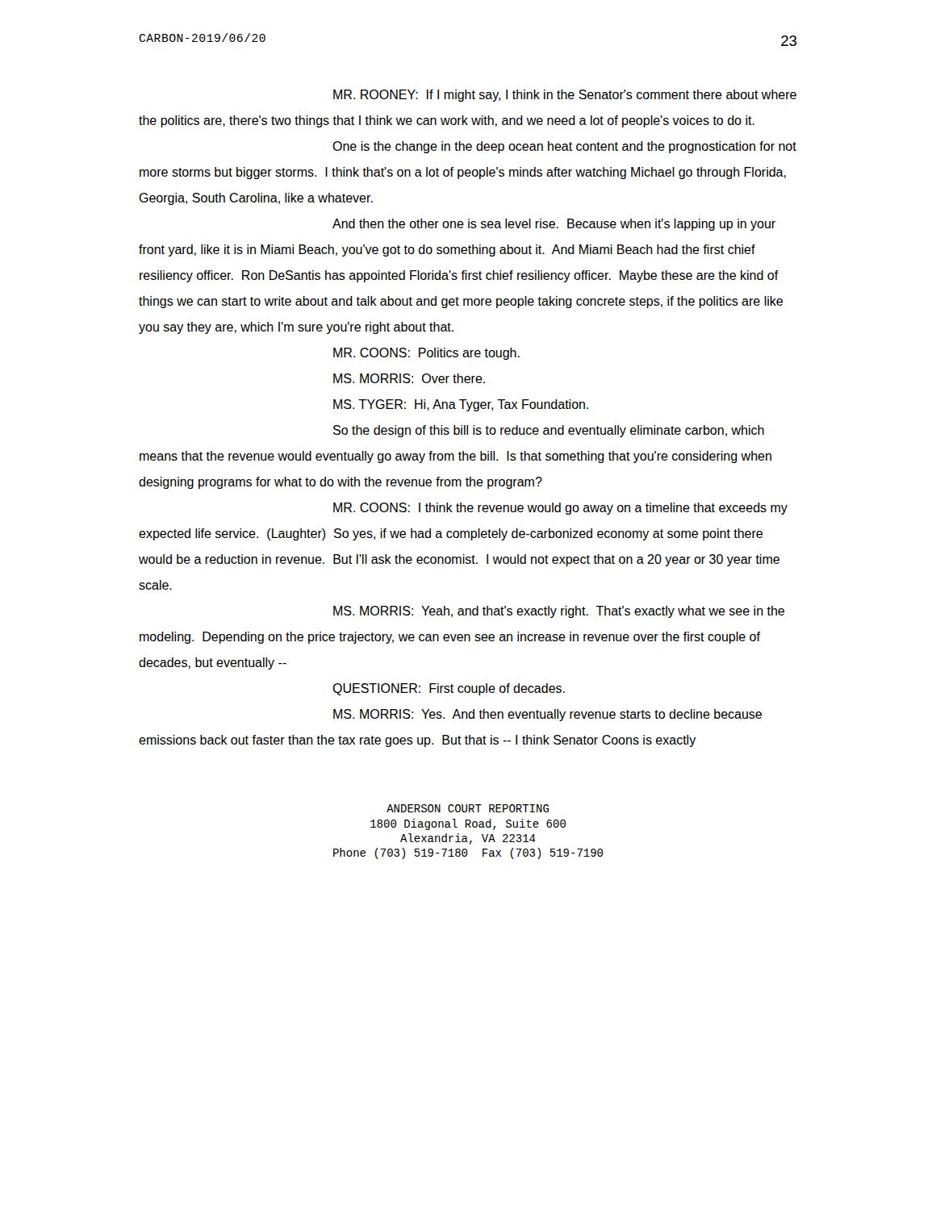CARBON-2019/06/20
23
MR. ROONEY: If I might say, I think in the Senator's comment there about where the politics are, there's two things that I think we can work with, and we need a lot of people's voices to do it.
One is the change in the deep ocean heat content and the prognostication for not more storms but bigger storms. I think that's on a lot of people's minds after watching Michael go through Florida, Georgia, South Carolina, like a whatever.
And then the other one is sea level rise. Because when it's lapping up in your front yard, like it is in Miami Beach, you've got to do something about it. And Miami Beach had the first chief resiliency officer. Ron DeSantis has appointed Florida's first chief resiliency officer. Maybe these are the kind of things we can start to write about and talk about and get more people taking concrete steps, if the politics are like you say they are, which I'm sure you're right about that.
MR. COONS: Politics are tough.
MS. MORRIS: Over there.
MS. TYGER: Hi, Ana Tyger, Tax Foundation.
So the design of this bill is to reduce and eventually eliminate carbon, which means that the revenue would eventually go away from the bill. Is that something that you're considering when designing programs for what to do with the revenue from the program?
MR. COONS: I think the revenue would go away on a timeline that exceeds my expected life service. (Laughter) So yes, if we had a completely de-carbonized economy at some point there would be a reduction in revenue. But I'll ask the economist. I would not expect that on a 20 year or 30 year time scale.
MS. MORRIS: Yeah, and that's exactly right. That's exactly what we see in the modeling. Depending on the price trajectory, we can even see an increase in revenue over the first couple of decades, but eventually --
QUESTIONER: First couple of decades.
MS. MORRIS: Yes. And then eventually revenue starts to decline because emissions back out faster than the tax rate goes up. But that is -- I think Senator Coons is exactly
ANDERSON COURT REPORTING
1800 Diagonal Road, Suite 600
Alexandria, VA 22314
Phone (703) 519-7180 Fax (703) 519-7190